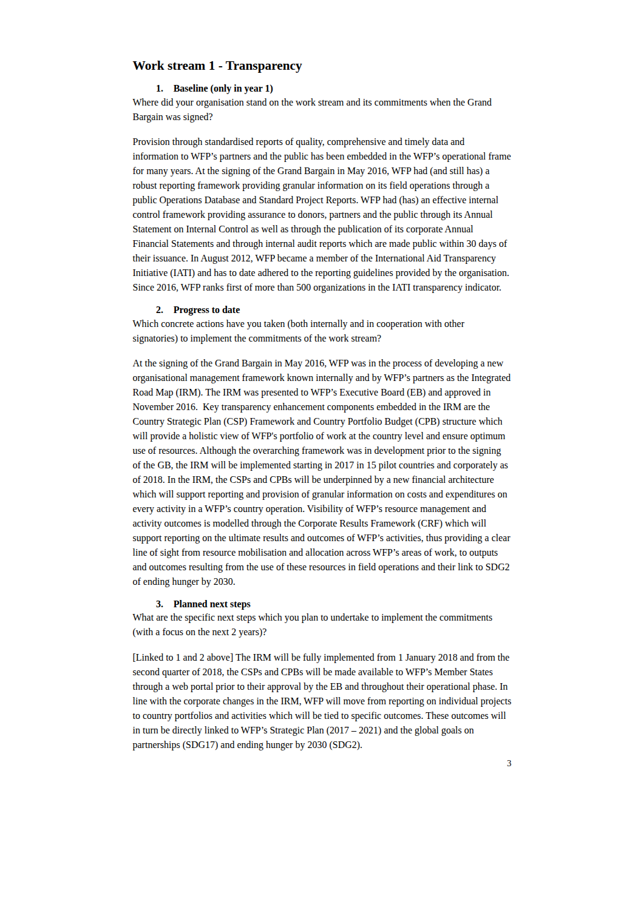Work stream 1 - Transparency
1. Baseline (only in year 1)
Where did your organisation stand on the work stream and its commitments when the Grand Bargain was signed?
Provision through standardised reports of quality, comprehensive and timely data and information to WFP’s partners and the public has been embedded in the WFP’s operational frame for many years. At the signing of the Grand Bargain in May 2016, WFP had (and still has) a robust reporting framework providing granular information on its field operations through a public Operations Database and Standard Project Reports. WFP had (has) an effective internal control framework providing assurance to donors, partners and the public through its Annual Statement on Internal Control as well as through the publication of its corporate Annual Financial Statements and through internal audit reports which are made public within 30 days of their issuance. In August 2012, WFP became a member of the International Aid Transparency Initiative (IATI) and has to date adhered to the reporting guidelines provided by the organisation. Since 2016, WFP ranks first of more than 500 organizations in the IATI transparency indicator.
2. Progress to date
Which concrete actions have you taken (both internally and in cooperation with other signatories) to implement the commitments of the work stream?
At the signing of the Grand Bargain in May 2016, WFP was in the process of developing a new organisational management framework known internally and by WFP’s partners as the Integrated Road Map (IRM). The IRM was presented to WFP’s Executive Board (EB) and approved in November 2016. Key transparency enhancement components embedded in the IRM are the Country Strategic Plan (CSP) Framework and Country Portfolio Budget (CPB) structure which will provide a holistic view of WFP's portfolio of work at the country level and ensure optimum use of resources. Although the overarching framework was in development prior to the signing of the GB, the IRM will be implemented starting in 2017 in 15 pilot countries and corporately as of 2018. In the IRM, the CSPs and CPBs will be underpinned by a new financial architecture which will support reporting and provision of granular information on costs and expenditures on every activity in a WFP’s country operation. Visibility of WFP’s resource management and activity outcomes is modelled through the Corporate Results Framework (CRF) which will support reporting on the ultimate results and outcomes of WFP’s activities, thus providing a clear line of sight from resource mobilisation and allocation across WFP’s areas of work, to outputs and outcomes resulting from the use of these resources in field operations and their link to SDG2 of ending hunger by 2030.
3. Planned next steps
What are the specific next steps which you plan to undertake to implement the commitments (with a focus on the next 2 years)?
[Linked to 1 and 2 above] The IRM will be fully implemented from 1 January 2018 and from the second quarter of 2018, the CSPs and CPBs will be made available to WFP’s Member States through a web portal prior to their approval by the EB and throughout their operational phase. In line with the corporate changes in the IRM, WFP will move from reporting on individual projects to country portfolios and activities which will be tied to specific outcomes. These outcomes will in turn be directly linked to WFP’s Strategic Plan (2017 – 2021) and the global goals on partnerships (SDG17) and ending hunger by 2030 (SDG2).
3